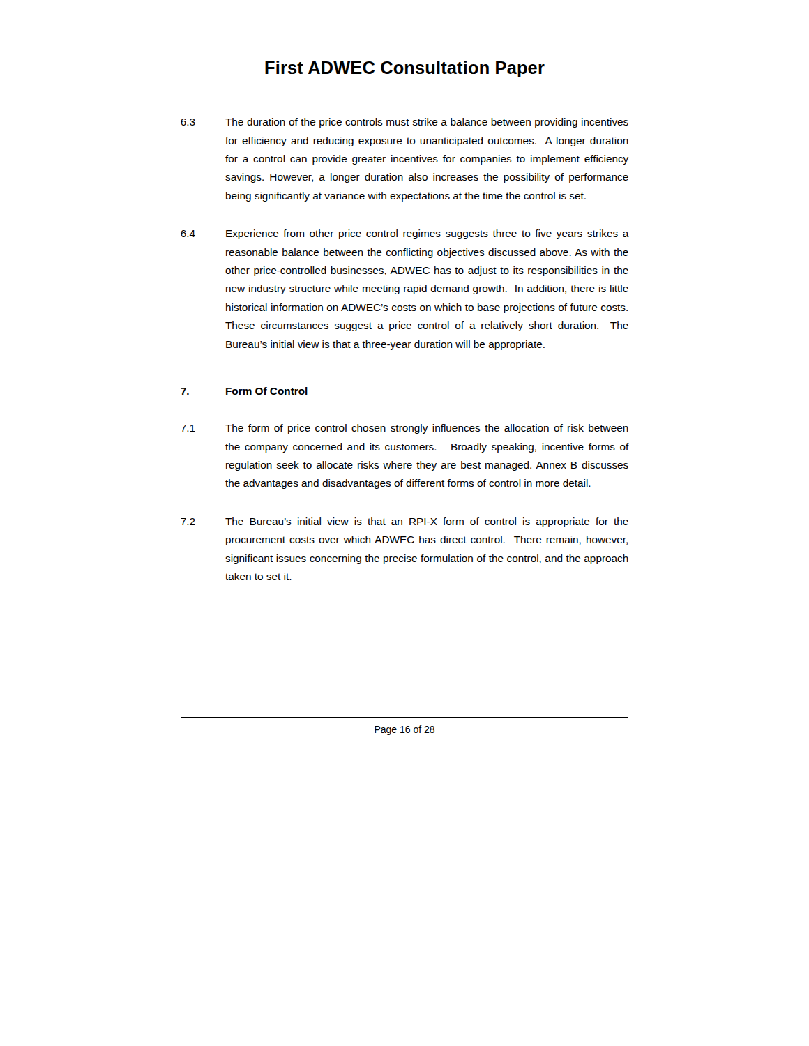First ADWEC Consultation Paper
6.3
The duration of the price controls must strike a balance between providing incentives for efficiency and reducing exposure to unanticipated outcomes. A longer duration for a control can provide greater incentives for companies to implement efficiency savings. However, a longer duration also increases the possibility of performance being significantly at variance with expectations at the time the control is set.
6.4
Experience from other price control regimes suggests three to five years strikes a reasonable balance between the conflicting objectives discussed above. As with the other price-controlled businesses, ADWEC has to adjust to its responsibilities in the new industry structure while meeting rapid demand growth. In addition, there is little historical information on ADWEC’s costs on which to base projections of future costs. These circumstances suggest a price control of a relatively short duration. The Bureau’s initial view is that a three-year duration will be appropriate.
7.
Form Of Control
7.1
The form of price control chosen strongly influences the allocation of risk between the company concerned and its customers. Broadly speaking, incentive forms of regulation seek to allocate risks where they are best managed. Annex B discusses the advantages and disadvantages of different forms of control in more detail.
7.2
The Bureau’s initial view is that an RPI-X form of control is appropriate for the procurement costs over which ADWEC has direct control. There remain, however, significant issues concerning the precise formulation of the control, and the approach taken to set it.
Page 16 of 28